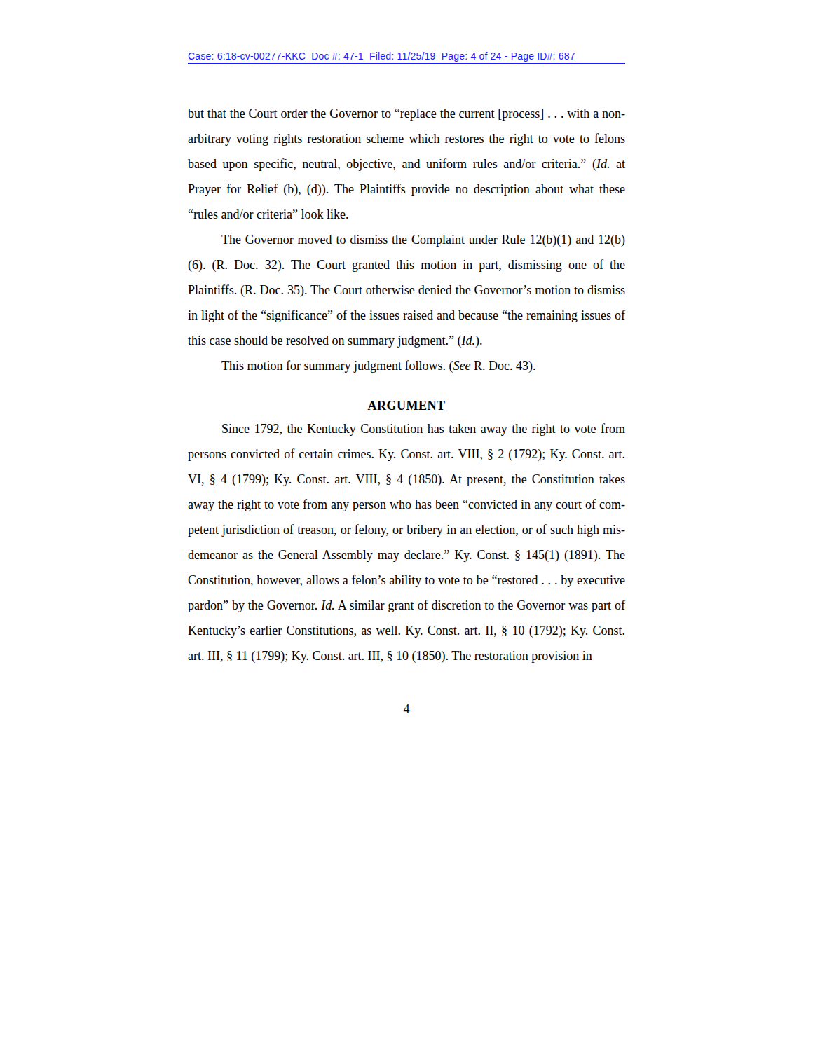Case: 6:18-cv-00277-KKC Doc #: 47-1 Filed: 11/25/19 Page: 4 of 24 - Page ID#: 687
but that the Court order the Governor to “replace the current [process] . . . with a non-arbitrary voting rights restoration scheme which restores the right to vote to felons based upon specific, neutral, objective, and uniform rules and/or criteria.” (Id. at Prayer for Relief (b), (d)). The Plaintiffs provide no description about what these “rules and/or criteria” look like.
The Governor moved to dismiss the Complaint under Rule 12(b)(1) and 12(b)(6). (R. Doc. 32). The Court granted this motion in part, dismissing one of the Plaintiffs. (R. Doc. 35). The Court otherwise denied the Governor’s motion to dismiss in light of the “significance” of the issues raised and because “the remaining issues of this case should be resolved on summary judgment.” (Id.).
This motion for summary judgment follows. (See R. Doc. 43).
ARGUMENT
Since 1792, the Kentucky Constitution has taken away the right to vote from persons convicted of certain crimes. Ky. Const. art. VIII, § 2 (1792); Ky. Const. art. VI, § 4 (1799); Ky. Const. art. VIII, § 4 (1850). At present, the Constitution takes away the right to vote from any person who has been “convicted in any court of competent jurisdiction of treason, or felony, or bribery in an election, or of such high misdemeanor as the General Assembly may declare.” Ky. Const. § 145(1) (1891). The Constitution, however, allows a felon’s ability to vote to be “restored . . . by executive pardon” by the Governor. Id. A similar grant of discretion to the Governor was part of Kentucky’s earlier Constitutions, as well. Ky. Const. art. II, § 10 (1792); Ky. Const. art. III, § 11 (1799); Ky. Const. art. III, § 10 (1850). The restoration provision in
4